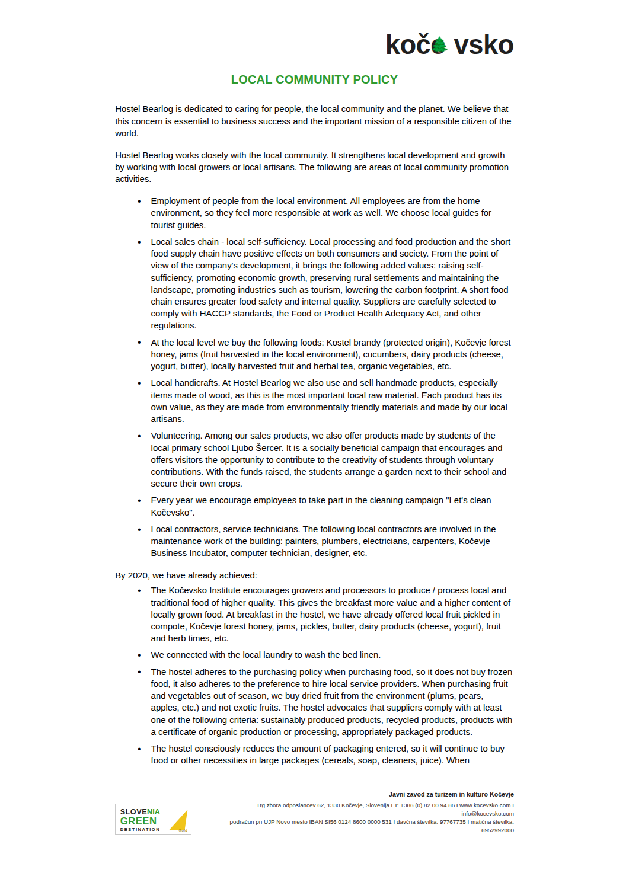koče🌲vsko
LOCAL COMMUNITY POLICY
Hostel Bearlog is dedicated to caring for people, the local community and the planet. We believe that this concern is essential to business success and the important mission of a responsible citizen of the world.
Hostel Bearlog works closely with the local community. It strengthens local development and growth by working with local growers or local artisans. The following are areas of local community promotion activities.
Employment of people from the local environment. All employees are from the home environment, so they feel more responsible at work as well. We choose local guides for tourist guides.
Local sales chain - local self-sufficiency. Local processing and food production and the short food supply chain have positive effects on both consumers and society. From the point of view of the company's development, it brings the following added values: raising self-sufficiency, promoting economic growth, preserving rural settlements and maintaining the landscape, promoting industries such as tourism, lowering the carbon footprint. A short food chain ensures greater food safety and internal quality. Suppliers are carefully selected to comply with HACCP standards, the Food or Product Health Adequacy Act, and other regulations.
At the local level we buy the following foods: Kostel brandy (protected origin), Kočevje forest honey, jams (fruit harvested in the local environment), cucumbers, dairy products (cheese, yogurt, butter), locally harvested fruit and herbal tea, organic vegetables, etc.
Local handicrafts. At Hostel Bearlog we also use and sell handmade products, especially items made of wood, as this is the most important local raw material. Each product has its own value, as they are made from environmentally friendly materials and made by our local artisans.
Volunteering. Among our sales products, we also offer products made by students of the local primary school Ljubo Šercer. It is a socially beneficial campaign that encourages and offers visitors the opportunity to contribute to the creativity of students through voluntary contributions. With the funds raised, the students arrange a garden next to their school and secure their own crops.
Every year we encourage employees to take part in the cleaning campaign "Let's clean Kočevsko".
Local contractors, service technicians. The following local contractors are involved in the maintenance work of the building: painters, plumbers, electricians, carpenters, Kočevje Business Incubator, computer technician, designer, etc.
By 2020, we have already achieved:
The Kočevsko Institute encourages growers and processors to produce / process local and traditional food of higher quality. This gives the breakfast more value and a higher content of locally grown food. At breakfast in the hostel, we have already offered local fruit pickled in compote, Kočevje forest honey, jams, pickles, butter, dairy products (cheese, yogurt), fruit and herb times, etc.
We connected with the local laundry to wash the bed linen.
The hostel adheres to the purchasing policy when purchasing food, so it does not buy frozen food, it also adheres to the preference to hire local service providers. When purchasing fruit and vegetables out of season, we buy dried fruit from the environment (plums, pears, apples, etc.) and not exotic fruits. The hostel advocates that suppliers comply with at least one of the following criteria: sustainably produced products, recycled products, products with a certificate of organic production or processing, appropriately packaged products.
The hostel consciously reduces the amount of packaging entered, so it will continue to buy food or other necessities in large packages (cereals, soap, cleaners, juice). When
SLOVE NIA GREEN DESTINATION
Gold
Javni zavod za turizem in kulturo Kočevje Trg zbora odposlancev 62, 1330 Kočevje, Slovenija I T: +386 (0) 82 00 94 86 I www.kocevsko.com I info@kocevsko.com podračun pri UJP Novo mesto IBAN SI56 0124 8600 0000 531 I davčna številka: 97767735 I matična številka: 6952992000